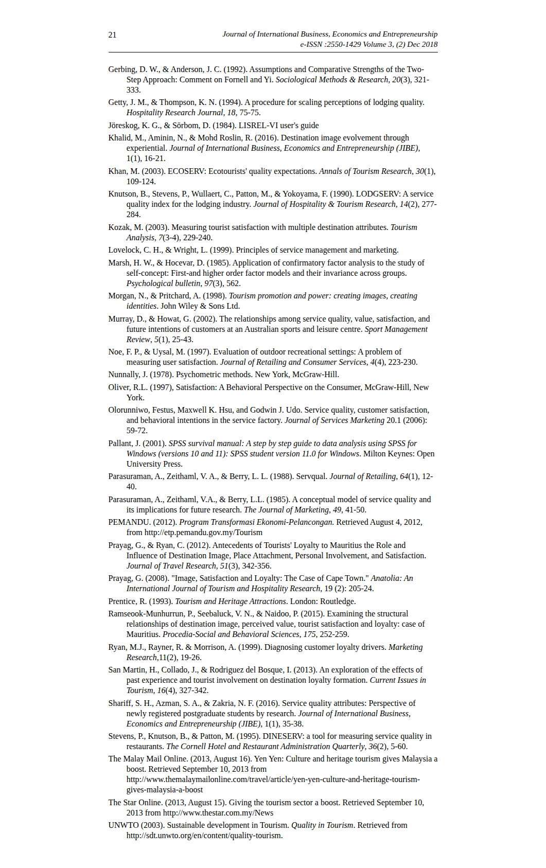21
Journal of International Business, Economics and Entrepreneurship e-ISSN :2550-1429 Volume 3, (2) Dec 2018
Gerbing, D. W., & Anderson, J. C. (1992). Assumptions and Comparative Strengths of the Two-Step Approach: Comment on Fornell and Yi. Sociological Methods & Research, 20(3), 321-333.
Getty, J. M., & Thompson, K. N. (1994). A procedure for scaling perceptions of lodging quality. Hospitality Research Journal, 18, 75-75.
Jöreskog, K. G., & Sörbom, D. (1984). LISREL-VI user's guide
Khalid, M., Aminin, N., & Mohd Roslin, R. (2016). Destination image evolvement through experiential. Journal of International Business, Economics and Entrepreneurship (JIBE), 1(1), 16-21.
Khan, M. (2003). ECOSERV: Ecotourists' quality expectations. Annals of Tourism Research, 30(1), 109-124.
Knutson, B., Stevens, P., Wullaert, C., Patton, M., & Yokoyama, F. (1990). LODGSERV: A service quality index for the lodging industry. Journal of Hospitality & Tourism Research, 14(2), 277-284.
Kozak, M. (2003). Measuring tourist satisfaction with multiple destination attributes. Tourism Analysis, 7(3-4), 229-240.
Lovelock, C. H., & Wright, L. (1999). Principles of service management and marketing.
Marsh, H. W., & Hocevar, D. (1985). Application of confirmatory factor analysis to the study of self-concept: First-and higher order factor models and their invariance across groups. Psychological bulletin, 97(3), 562.
Morgan, N., & Pritchard, A. (1998). Tourism promotion and power: creating images, creating identities. John Wiley & Sons Ltd.
Murray, D., & Howat, G. (2002). The relationships among service quality, value, satisfaction, and future intentions of customers at an Australian sports and leisure centre. Sport Management Review, 5(1), 25-43.
Noe, F. P., & Uysal, M. (1997). Evaluation of outdoor recreational settings: A problem of measuring user satisfaction. Journal of Retailing and Consumer Services, 4(4), 223-230.
Nunnally, J. (1978). Psychometric methods. New York, McGraw-Hill.
Oliver, R.L. (1997), Satisfaction: A Behavioral Perspective on the Consumer, McGraw-Hill, New York.
Olorunniwo, Festus, Maxwell K. Hsu, and Godwin J. Udo. Service quality, customer satisfaction, and behavioral intentions in the service factory. Journal of Services Marketing 20.1 (2006): 59-72.
Pallant, J. (2001). SPSS survival manual: A step by step guide to data analysis using SPSS for Windows (versions 10 and 11): SPSS student version 11.0 for Windows. Milton Keynes: Open University Press.
Parasuraman, A., Zeithaml, V. A., & Berry, L. L. (1988). Servqual. Journal of Retailing, 64(1), 12-40.
Parasuraman, A., Zeithaml, V.A., & Berry, L.L. (1985). A conceptual model of service quality and its implications for future research. The Journal of Marketing, 49, 41-50.
PEMANDU. (2012). Program Transformasi Ekonomi-Pelancongan. Retrieved August 4, 2012, from http://etp.pemandu.gov.my/Tourism
Prayag, G., & Ryan, C. (2012). Antecedents of Tourists' Loyalty to Mauritius the Role and Influence of Destination Image, Place Attachment, Personal Involvement, and Satisfaction. Journal of Travel Research, 51(3), 342-356.
Prayag, G. (2008). "Image, Satisfaction and Loyalty: The Case of Cape Town." Anatolia: An International Journal of Tourism and Hospitality Research, 19 (2): 205-24.
Prentice, R. (1993). Tourism and Heritage Attractions. London: Routledge.
Ramseook-Munhurrun, P., Seebaluck, V. N., & Naidoo, P. (2015). Examining the structural relationships of destination image, perceived value, tourist satisfaction and loyalty: case of Mauritius. Procedia-Social and Behavioral Sciences, 175, 252-259.
Ryan, M.J., Rayner, R. & Morrison, A. (1999). Diagnosing customer loyalty drivers. Marketing Research,11(2), 19-26.
San Martin, H., Collado, J., & Rodriguez del Bosque, I. (2013). An exploration of the effects of past experience and tourist involvement on destination loyalty formation. Current Issues in Tourism, 16(4), 327-342.
Shariff, S. H., Azman, S. A., & Zakria, N. F. (2016). Service quality attributes: Perspective of newly registered postgraduate students by research. Journal of International Business, Economics and Entrepreneurship (JIBE), 1(1), 35-38.
Stevens, P., Knutson, B., & Patton, M. (1995). DINESERV: a tool for measuring service quality in restaurants. The Cornell Hotel and Restaurant Administration Quarterly, 36(2), 5-60.
The Malay Mail Online. (2013, August 16). Yen Yen: Culture and heritage tourism gives Malaysia a boost. Retrieved September 10, 2013 from http://www.themalaymailonline.com/travel/article/yen-yen-culture-and-heritage-tourism-gives-malaysia-a-boost
The Star Online. (2013, August 15). Giving the tourism sector a boost. Retrieved September 10, 2013 from http://www.thestar.com.my/News
UNWTO (2003). Sustainable development in Tourism. Quality in Tourism. Retrieved from http://sdt.unwto.org/en/content/quality-tourism.